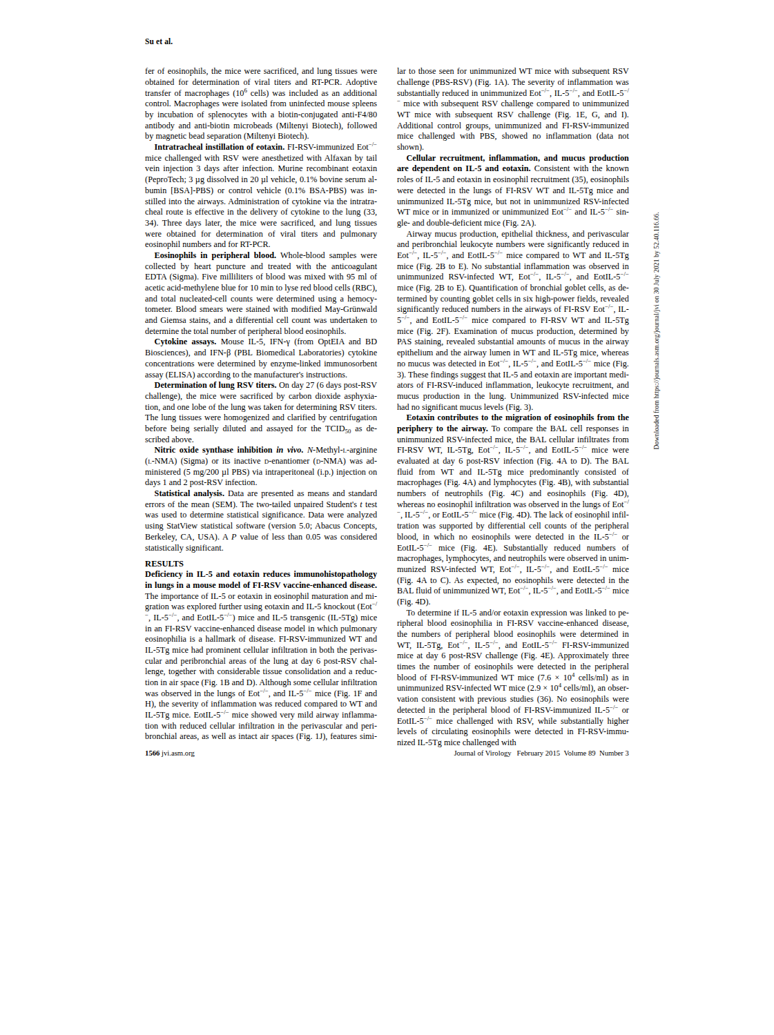Su et al.
fer of eosinophils, the mice were sacrificed, and lung tissues were obtained for determination of viral titers and RT-PCR. Adoptive transfer of macrophages (106 cells) was included as an additional control. Macrophages were isolated from uninfected mouse spleens by incubation of splenocytes with a biotin-conjugated anti-F4/80 antibody and anti-biotin microbeads (Miltenyi Biotech), followed by magnetic bead separation (Miltenyi Biotech).
Intratracheal instillation of eotaxin. FI-RSV-immunized Eot−/− mice challenged with RSV were anesthetized with Alfaxan by tail vein injection 3 days after infection. Murine recombinant eotaxin (PeproTech; 3 µg dissolved in 20 µl vehicle, 0.1% bovine serum albumin [BSA]-PBS) or control vehicle (0.1% BSA-PBS) was instilled into the airways. Administration of cytokine via the intratracheal route is effective in the delivery of cytokine to the lung (33, 34). Three days later, the mice were sacrificed, and lung tissues were obtained for determination of viral titers and pulmonary eosinophil numbers and for RT-PCR.
Eosinophils in peripheral blood. Whole-blood samples were collected by heart puncture and treated with the anticoagulant EDTA (Sigma). Five milliliters of blood was mixed with 95 ml of acetic acid-methylene blue for 10 min to lyse red blood cells (RBC), and total nucleated-cell counts were determined using a hemocytometer. Blood smears were stained with modified May-Grünwald and Giemsa stains, and a differential cell count was undertaken to determine the total number of peripheral blood eosinophils.
Cytokine assays. Mouse IL-5, IFN-γ (from OptEIA and BD Biosciences), and IFN-β (PBL Biomedical Laboratories) cytokine concentrations were determined by enzyme-linked immunosorbent assay (ELISA) according to the manufacturer's instructions.
Determination of lung RSV titers. On day 27 (6 days post-RSV challenge), the mice were sacrificed by carbon dioxide asphyxiation, and one lobe of the lung was taken for determining RSV titers. The lung tissues were homogenized and clarified by centrifugation before being serially diluted and assayed for the TCID50 as described above.
Nitric oxide synthase inhibition in vivo. N-Methyl-l-arginine (l-NMA) (Sigma) or its inactive d-enantiomer (d-NMA) was administered (5 mg/200 µl PBS) via intraperitoneal (i.p.) injection on days 1 and 2 post-RSV infection.
Statistical analysis. Data are presented as means and standard errors of the mean (SEM). The two-tailed unpaired Student's t test was used to determine statistical significance. Data were analyzed using StatView statistical software (version 5.0; Abacus Concepts, Berkeley, CA, USA). A P value of less than 0.05 was considered statistically significant.
RESULTS
Deficiency in IL-5 and eotaxin reduces immunohistopathology in lungs in a mouse model of FI-RSV vaccine-enhanced disease. The importance of IL-5 or eotaxin in eosinophil maturation and migration was explored further using eotaxin and IL-5 knockout (Eot−/−, IL-5−/−, and EotIL-5−/−) mice and IL-5 transgenic (IL-5Tg) mice in an FI-RSV vaccine-enhanced disease model in which pulmonary eosinophilia is a hallmark of disease. FI-RSV-immunized WT and IL-5Tg mice had prominent cellular infiltration in both the perivascular and peribronchial areas of the lung at day 6 post-RSV challenge, together with considerable tissue consolidation and a reduction in air space (Fig. 1B and D). Although some cellular infiltration was observed in the lungs of Eot−/−, and IL-5−/− mice (Fig. 1F and H), the severity of inflammation was reduced compared to WT and IL-5Tg mice. EotIL-5−/− mice showed very mild airway inflammation with reduced cellular infiltration in the perivascular and peribronchial areas, as well as intact air spaces (Fig. 1J), features similar to those seen for unimmunized WT mice with subsequent RSV challenge (PBS-RSV) (Fig. 1A). The severity of inflammation was substantially reduced in unimmunized Eot−/−, IL-5−/−, and EotIL-5−/− mice with subsequent RSV challenge compared to unimmunized WT mice with subsequent RSV challenge (Fig. 1E, G, and I). Additional control groups, unimmunized and FI-RSV-immunized mice challenged with PBS, showed no inflammation (data not shown).
Cellular recruitment, inflammation, and mucus production are dependent on IL-5 and eotaxin. Consistent with the known roles of IL-5 and eotaxin in eosinophil recruitment (35), eosinophils were detected in the lungs of FI-RSV WT and IL-5Tg mice and unimmunized IL-5Tg mice, but not in unimmunized RSV-infected WT mice or in immunized or unimmunized Eot−/− and IL-5−/− single- and double-deficient mice (Fig. 2A).
Airway mucus production, epithelial thickness, and perivascular and peribronchial leukocyte numbers were significantly reduced in Eot−/−, IL-5−/−, and EotIL-5−/− mice compared to WT and IL-5Tg mice (Fig. 2B to E). No substantial inflammation was observed in unimmunized RSV-infected WT, Eot−/−, IL-5−/−, and EotIL-5−/− mice (Fig. 2B to E). Quantification of bronchial goblet cells, as determined by counting goblet cells in six high-power fields, revealed significantly reduced numbers in the airways of FI-RSV Eot−/−, IL-5−/−, and EotIL-5−/− mice compared to FI-RSV WT and IL-5Tg mice (Fig. 2F). Examination of mucus production, determined by PAS staining, revealed substantial amounts of mucus in the airway epithelium and the airway lumen in WT and IL-5Tg mice, whereas no mucus was detected in Eot−/−, IL-5−/−, and EotIL-5−/− mice (Fig. 3). These findings suggest that IL-5 and eotaxin are important mediators of FI-RSV-induced inflammation, leukocyte recruitment, and mucus production in the lung. Unimmunized RSV-infected mice had no significant mucus levels (Fig. 3).
Eotaxin contributes to the migration of eosinophils from the periphery to the airway. To compare the BAL cell responses in unimmunized RSV-infected mice, the BAL cellular infiltrates from FI-RSV WT, IL-5Tg, Eot−/−, IL-5−/−, and EotIL-5−/− mice were evaluated at day 6 post-RSV infection (Fig. 4A to D). The BAL fluid from WT and IL-5Tg mice predominantly consisted of macrophages (Fig. 4A) and lymphocytes (Fig. 4B), with substantial numbers of neutrophils (Fig. 4C) and eosinophils (Fig. 4D), whereas no eosinophil infiltration was observed in the lungs of Eot−/−, IL-5−/−, or EotIL-5−/− mice (Fig. 4D). The lack of eosinophil infiltration was supported by differential cell counts of the peripheral blood, in which no eosinophils were detected in the IL-5−/− or EotIL-5−/− mice (Fig. 4E). Substantially reduced numbers of macrophages, lymphocytes, and neutrophils were observed in unimmunized RSV-infected WT, Eot−/−, IL-5−/−, and EotIL-5−/− mice (Fig. 4A to C). As expected, no eosinophils were detected in the BAL fluid of unimmunized WT, Eot−/−, IL-5−/−, and EotIL-5−/− mice (Fig. 4D).
To determine if IL-5 and/or eotaxin expression was linked to peripheral blood eosinophilia in FI-RSV vaccine-enhanced disease, the numbers of peripheral blood eosinophils were determined in WT, IL-5Tg, Eot−/−, IL-5−/−, and EotIL-5−/− FI-RSV-immunized mice at day 6 post-RSV challenge (Fig. 4E). Approximately three times the number of eosinophils were detected in the peripheral blood of FI-RSV-immunized WT mice (7.6 × 104 cells/ml) as in unimmunized RSV-infected WT mice (2.9 × 104 cells/ml), an observation consistent with previous studies (36). No eosinophils were detected in the peripheral blood of FI-RSV-immunized IL-5−/− or EotIL-5−/− mice challenged with RSV, while substantially higher levels of circulating eosinophils were detected in FI-RSV-immunized IL-5Tg mice challenged with
1566 jvi.asm.org
Journal of Virology February 2015 Volume 89 Number 3
Downloaded from https://journals.asm.org/journal/jvi on 30 July 2021 by 52.40.116.66.